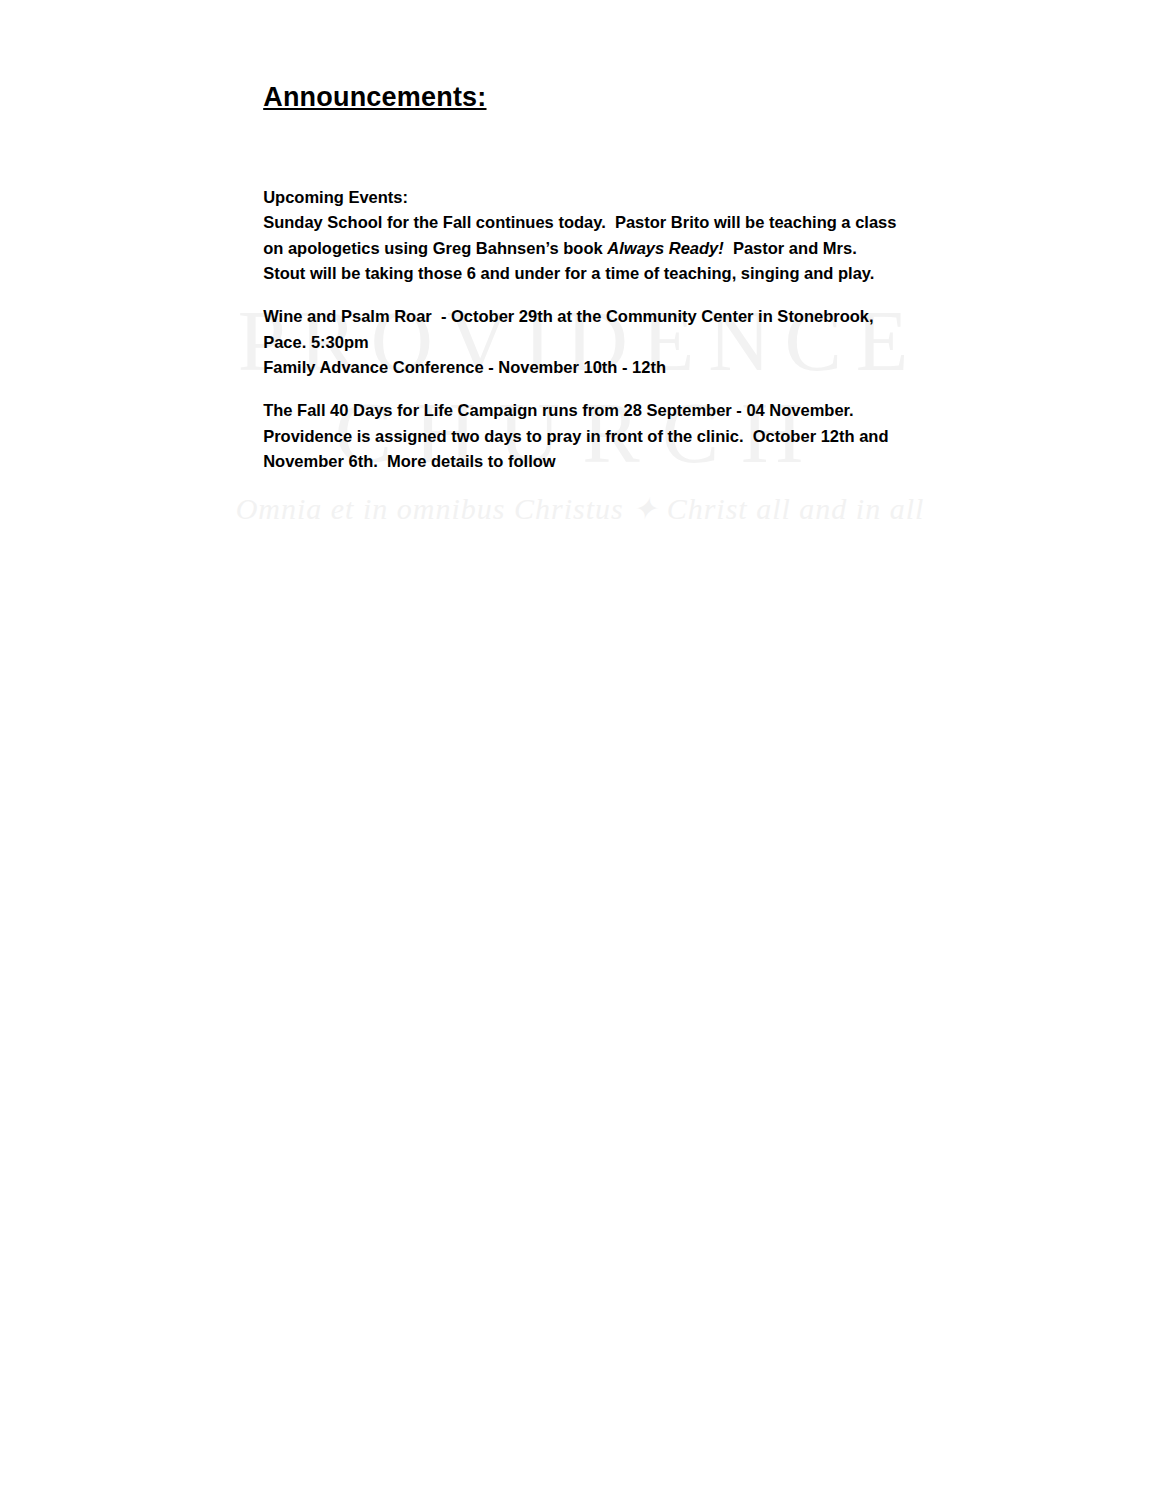PROVIDENCE
CHURCH
Omnia et in omnibus Christus ✦ Christ all and in all
Announcements:
Upcoming Events:
Sunday School for the Fall continues today. Pastor Brito will be teaching a class on apologetics using Greg Bahnsen’s book Always Ready! Pastor and Mrs. Stout will be taking those 6 and under for a time of teaching, singing and play.
Wine and Psalm Roar - October 29th at the Community Center in Stonebrook, Pace. 5:30pm
Family Advance Conference - November 10th - 12th
The Fall 40 Days for Life Campaign runs from 28 September - 04 November. Providence is assigned two days to pray in front of the clinic. October 12th and November 6th. More details to follow